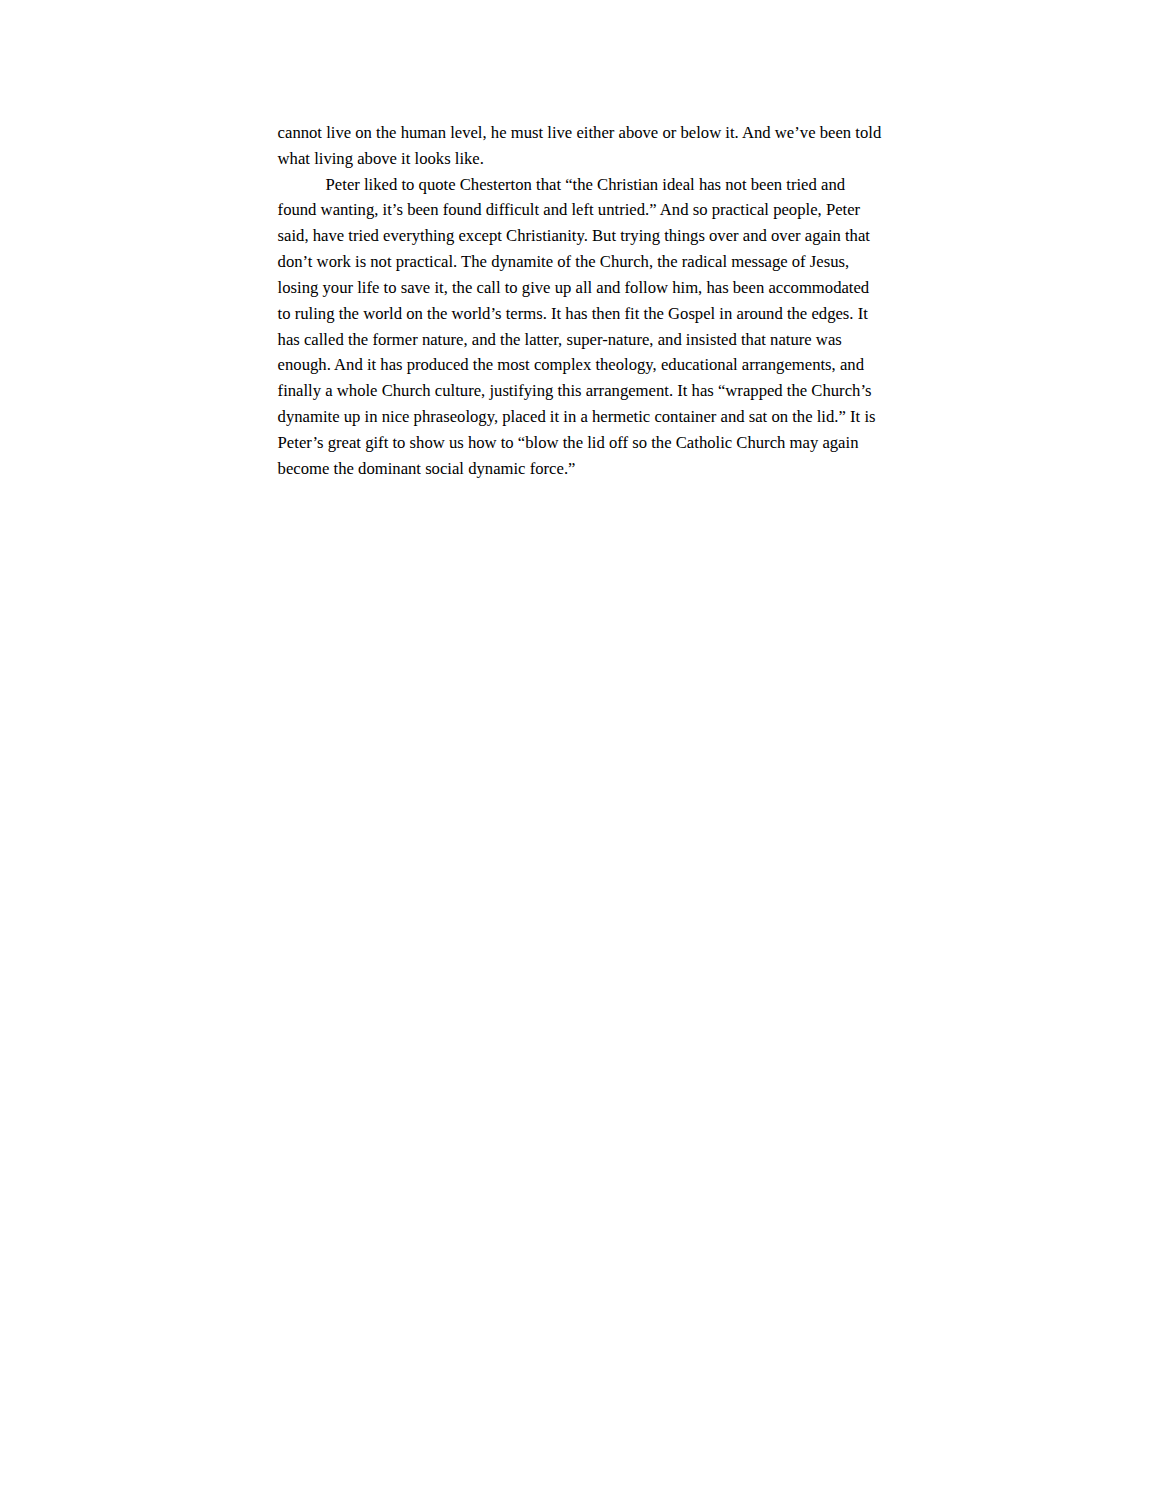cannot live on the human level, he must live either above or below it. And we’ve been told what living above it looks like.
Peter liked to quote Chesterton that “the Christian ideal has not been tried and found wanting, it’s been found difficult and left untried.” And so practical people, Peter said, have tried everything except Christianity. But trying things over and over again that don’t work is not practical. The dynamite of the Church, the radical message of Jesus, losing your life to save it, the call to give up all and follow him, has been accommodated to ruling the world on the world’s terms. It has then fit the Gospel in around the edges. It has called the former nature, and the latter, super-nature, and insisted that nature was enough. And it has produced the most complex theology, educational arrangements, and finally a whole Church culture, justifying this arrangement. It has “wrapped the Church’s dynamite up in nice phraseology, placed it in a hermetic container and sat on the lid.” It is Peter’s great gift to show us how to “blow the lid off so the Catholic Church may again become the dominant social dynamic force.”